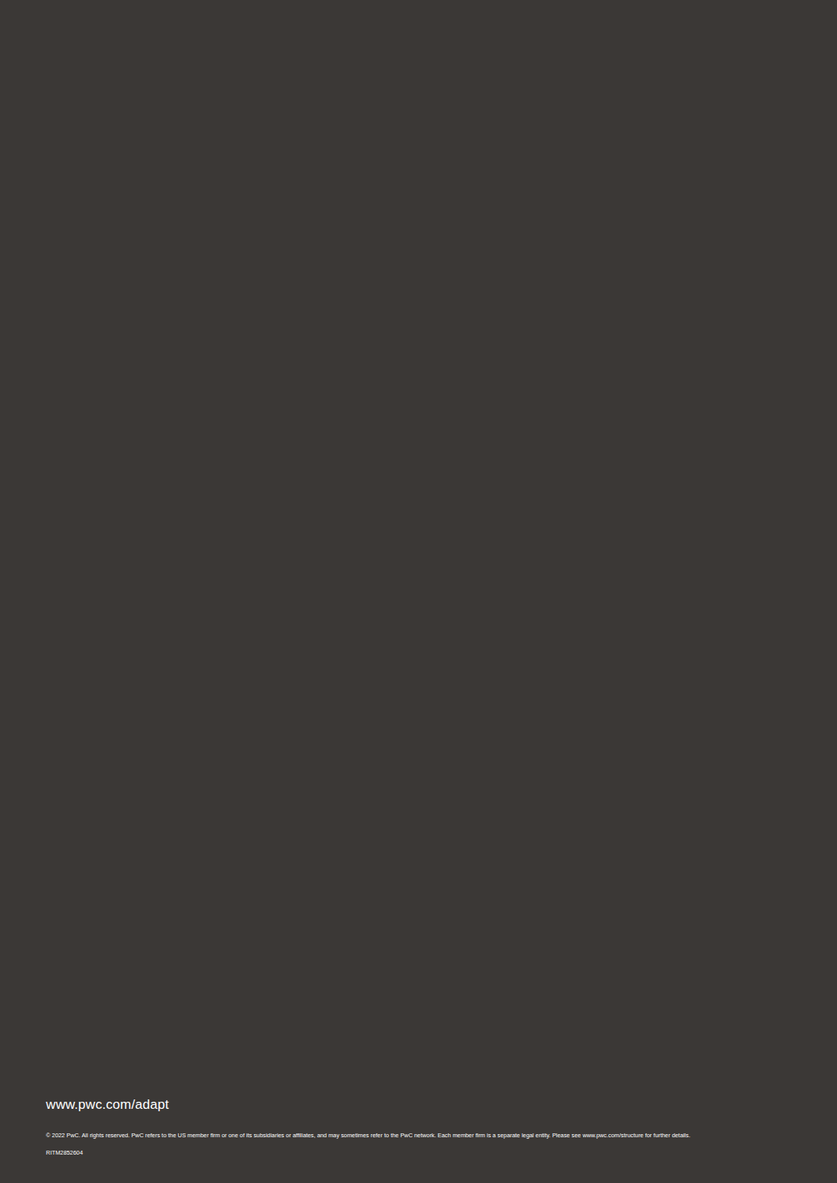www.pwc.com/adapt
© 2022 PwC. All rights reserved. PwC refers to the US member firm or one of its subsidiaries or affiliates, and may sometimes refer to the PwC network. Each member firm is a separate legal entity. Please see www.pwc.com/structure for further details.
RITM2852604